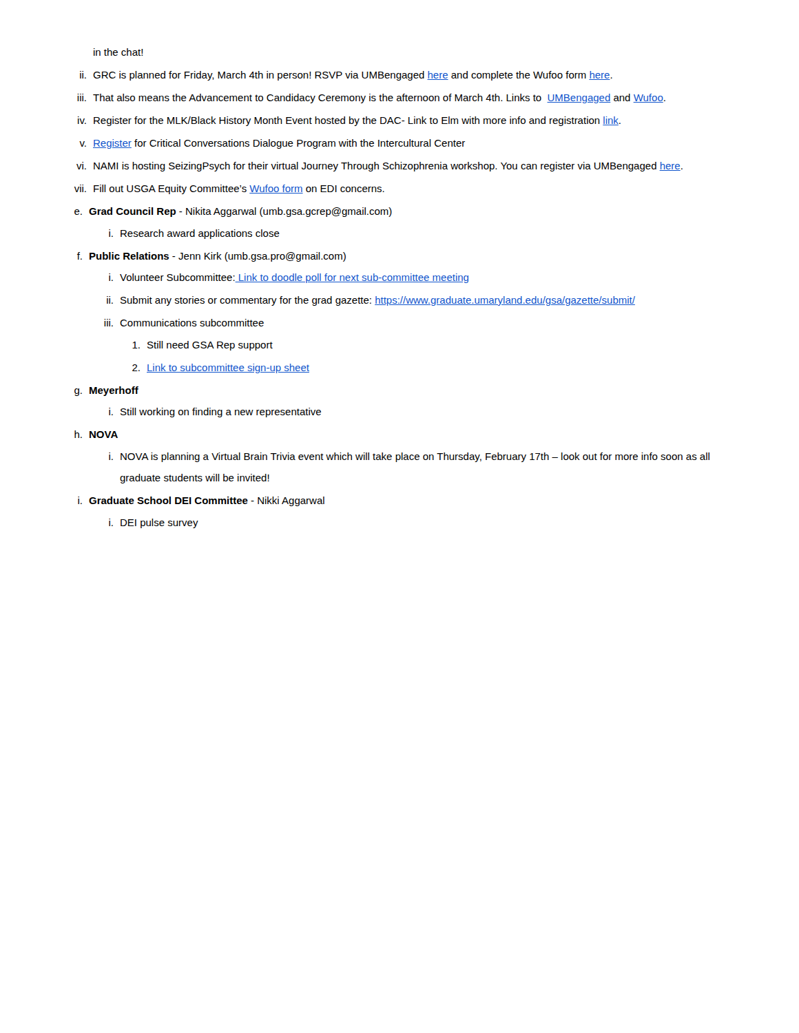in the chat!
ii. GRC is planned for Friday, March 4th in person! RSVP via UMBengaged here and complete the Wufoo form here.
iii. That also means the Advancement to Candidacy Ceremony is the afternoon of March 4th. Links to UMBengaged and Wufoo.
iv. Register for the MLK/Black History Month Event hosted by the DAC- Link to Elm with more info and registration link.
v. Register for Critical Conversations Dialogue Program with the Intercultural Center
vi. NAMI is hosting SeizingPsych for their virtual Journey Through Schizophrenia workshop. You can register via UMBengaged here.
vii. Fill out USGA Equity Committee’s Wufoo form on EDI concerns.
e. Grad Council Rep - Nikita Aggarwal (umb.gsa.gcrep@gmail.com)
i. Research award applications close
f. Public Relations - Jenn Kirk (umb.gsa.pro@gmail.com)
i. Volunteer Subcommittee: Link to doodle poll for next sub-committee meeting
ii. Submit any stories or commentary for the grad gazette: https://www.graduate.umaryland.edu/gsa/gazette/submit/
iii. Communications subcommittee
1. Still need GSA Rep support
2. Link to subcommittee sign-up sheet
g. Meyerhoff
i. Still working on finding a new representative
h. NOVA
i. NOVA is planning a Virtual Brain Trivia event which will take place on Thursday, February 17th – look out for more info soon as all graduate students will be invited!
i. Graduate School DEI Committee - Nikki Aggarwal
i. DEI pulse survey